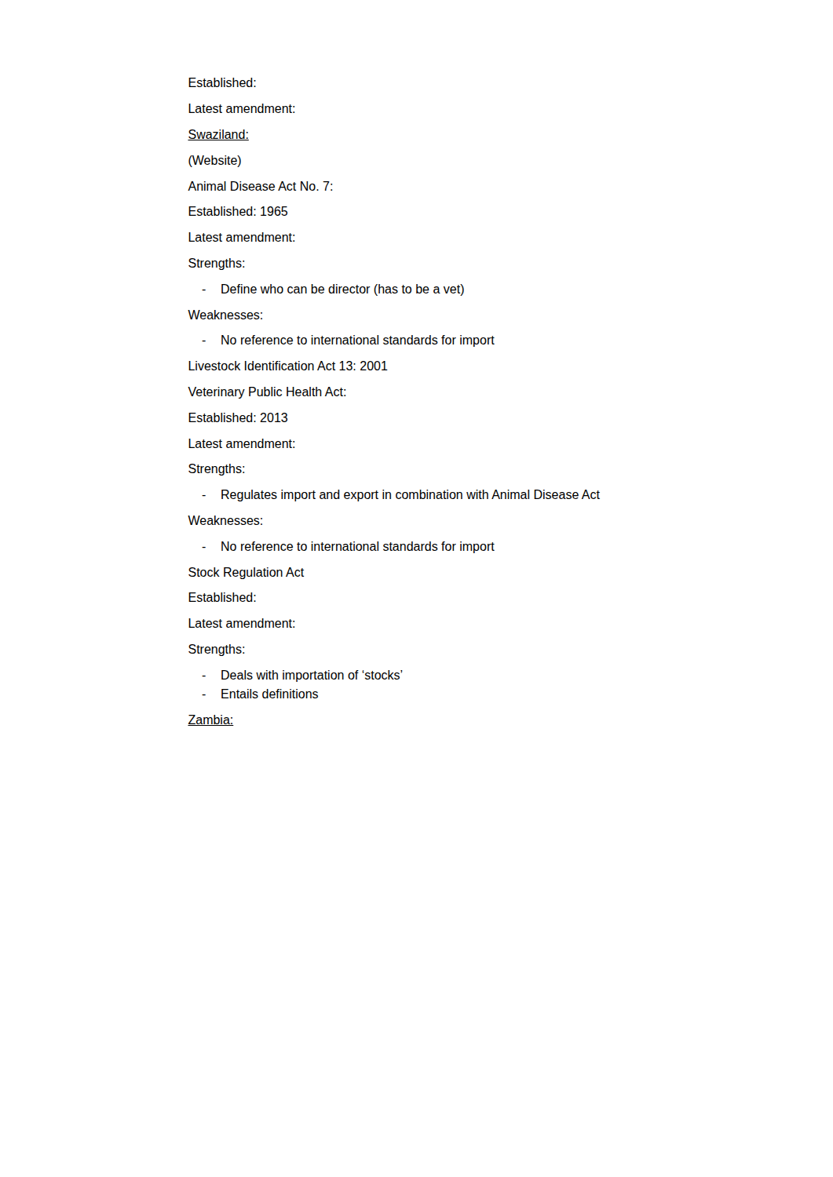Established:
Latest amendment:
Swaziland:
(Website)
Animal Disease Act No. 7:
Established: 1965
Latest amendment:
Strengths:
Define who can be director (has to be a vet)
Weaknesses:
No reference to international standards for import
Livestock Identification Act 13: 2001
Veterinary Public Health Act:
Established: 2013
Latest amendment:
Strengths:
Regulates import and export in combination with Animal Disease Act
Weaknesses:
No reference to international standards for import
Stock Regulation Act
Established:
Latest amendment:
Strengths:
Deals with importation of ‘stocks’
Entails definitions
Zambia: